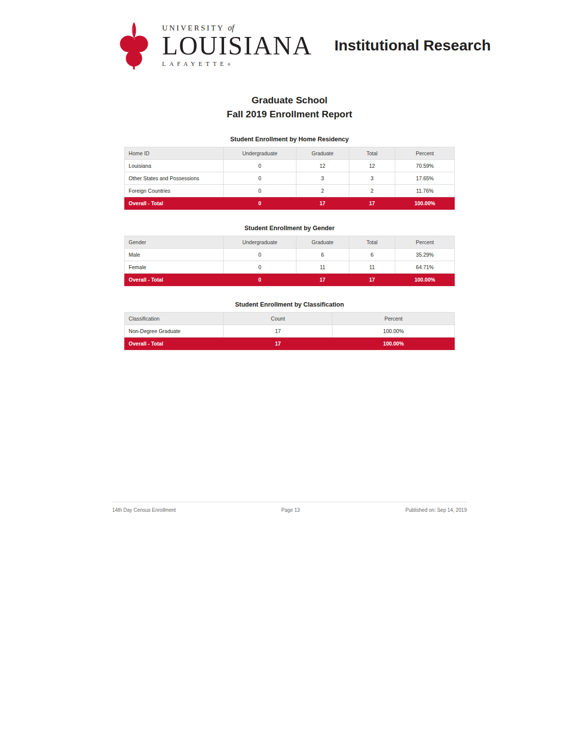University of
LOUISIANA
LAFAYETTE®
Institutional Research
Graduate School
Fall 2019 Enrollment Report
Student Enrollment by Home Residency
| Home ID | Undergraduate | Graduate | Total | Percent |
| --- | --- | --- | --- | --- |
| Louisiana | 0 | 12 | 12 | 70.59% |
| Other States and Possessions | 0 | 3 | 3 | 17.65% |
| Foreign Countries | 0 | 2 | 2 | 11.76% |
| Overall - Total | 0 | 17 | 17 | 100.00% |
Student Enrollment by Gender
| Gender | Undergraduate | Graduate | Total | Percent |
| --- | --- | --- | --- | --- |
| Male | 0 | 6 | 6 | 35.29% |
| Female | 0 | 11 | 11 | 64.71% |
| Overall - Total | 0 | 17 | 17 | 100.00% |
Student Enrollment by Classification
| Classification | Count | Percent |
| --- | --- | --- |
| Non-Degree Graduate | 17 | 100.00% |
| Overall - Total | 17 | 100.00% |
14th Day Census Enrollment
Page 13
Published on: Sep 14, 2019